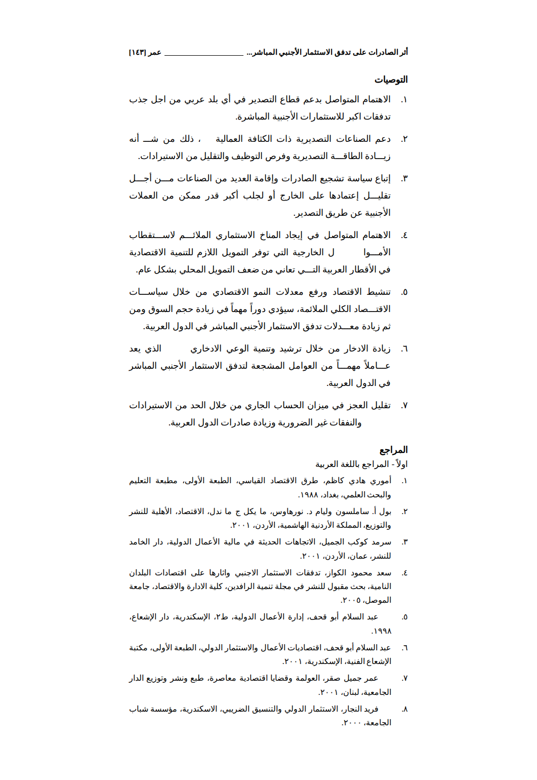أثر الصادرات على تدفق الاستثمار الأجنبي المباشر... عمر [١٤٣]
التوصيات
١. الاهتمام المتواصل بدعم قطاع التصدير في أي بلد عربي من اجل جذب تدفقات اكبر للاستثمارات الأجنبية المباشرة.
٢. دعم الصناعات التصديرية ذات الكثافة العمالية ، ذلك من شـــ أنه زيـــادة الطاقـــة التصديرية وفرص التوظيف والتقليل من الاستيرادات.
٣. إتباع سياسة تشجيع الصادرات وإقامة العديد من الصناعات مـــن أجـــل تقليـــل إعتمادها على الخارج أو لجلب أكبر قدر ممكن من العملات الأجنبية عن طريق التصدير.
٤. الاهتمام المتواصل في إيجاد المناخ الاستثماري الملائـــم لاســـتقطاب الأمـــوا ل الخارجية التي توفر التمويل اللازم للتنمية الاقتصادية في الأقطار العربية التـــي تعاني من ضعف التمويل المحلي بشكل عام.
٥. تنشيط الاقتصاد ورفع معدلات النمو الاقتصادي من خلال سياســـات الاقتـــصاد الكلي الملائمة، سيؤدي دوراً مهماً في زيادة حجم السوق ومن ثم زيادة معـــدلات تدفق الاستثمار الأجنبي المباشر في الدول العربية.
٦. زيادة الادخار من خلال ترشيد وتنمية الوعي الادخاري الذي يعد عـــاملاً مهمـــاً من العوامل المشجعة لتدفق الاستثمار الأجنبي المباشر في الدول العربية.
٧. تقليل العجز في ميزان الحساب الجاري من خلال الحد من الاستيرادات والنفقات غير الضرورية وزيادة صادرات الدول العربية.
المراجع
اولاً - المراجع باللغة العربية
١. أموري هادي كاظم، طرق الاقتصاد القياسي، الطبعة الأولى، مطبعة التعليم والبحث العلمي، بغداد، ١٩٨٨.
٢. بول أ. ساملسون وليام د. نورهاوس، ما يكل ج ما ندل، الاقتصاد، الأهلية للنشر والتوزيع، المملكة الأردنية الهاشمية، الأردن، ٢٠٠١.
٣. سرمد كوكب الجميل، الاتجاهات الحديثة في مالية الأعمال الدولية، دار الخامد للنشر، عمان، الأردن، ٢٠٠١.
٤. سعد محمود الكواز، تدفقات الاستثمار الاجنبي واثارها على اقتصادات البلدان النامية، بحث مقبول للنشر في مجلة تنمية الرافدين، كلية الادارة والاقتصاد، جامعة الموصل، ٢٠٠٥.
٥. عبد السلام أبو قحف، إدارة الأعمال الدولية، ط٢، الإسكندرية، دار الإشعاع، ١٩٩٨.
٦. عبد السلام أبو قحف، اقتصاديات الأعمال والاستثمار الدولي، الطبعة الأولى، مكتبة الإشعاع الفنية، الإسكندرية، ٢٠٠١.
٧. عمر جميل صقر، العولمة وقضايا اقتصادية معاصرة، طبع ونشر وتوزيع الدار الجامعية، لبنان، ٢٠٠١.
٨. فريد النجار، الاستثمار الدولي والتنسيق الضريبي، الاسكندرية، مؤسسة شباب الجامعة، ٢٠٠٠.